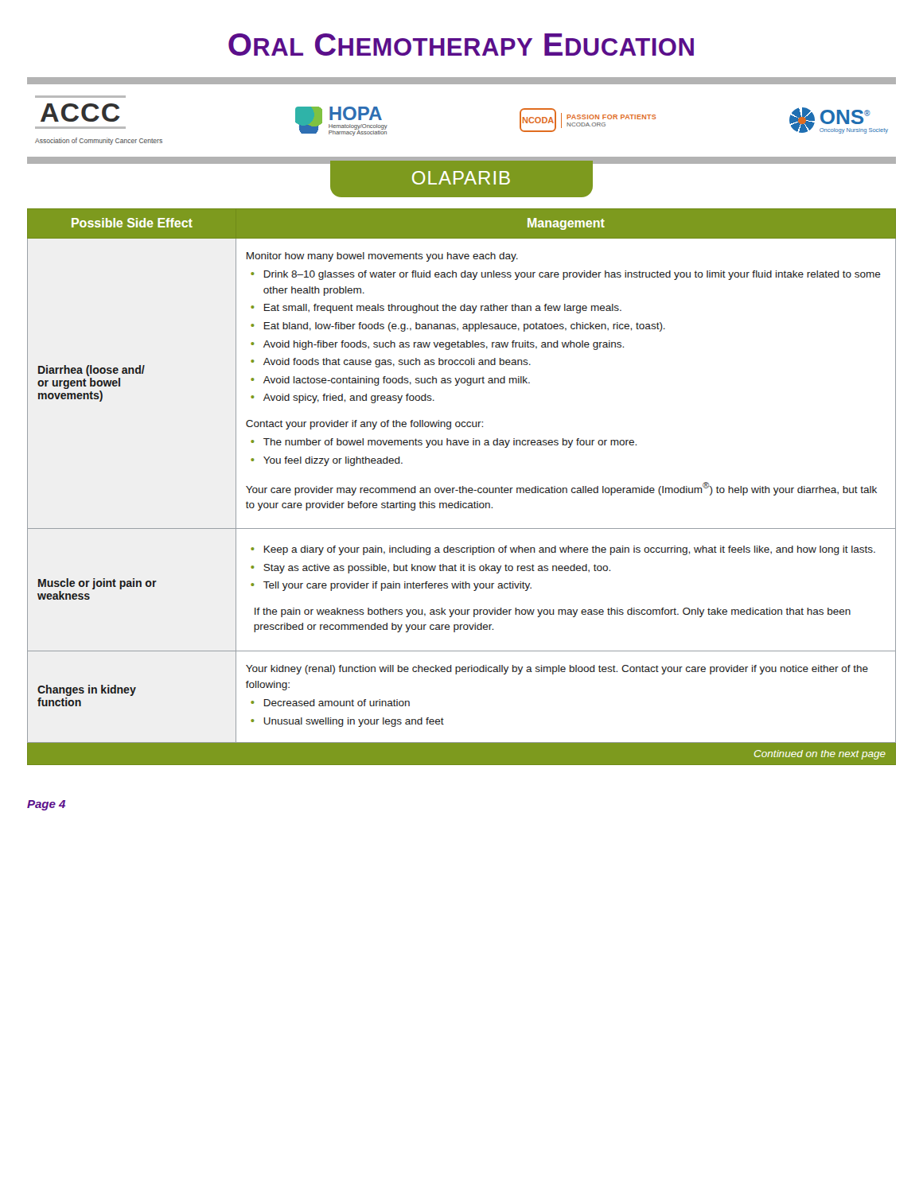ORAL CHEMOTHERAPY EDUCATION
ACCC
Association of Community Cancer Centers
HOPA
Hematology/Oncology
Pharmacy Association
NCODA
PASSION FOR PATIENTS
NCODA.ORG
ONS®
Oncology Nursing Society
OLAPARIB
| Possible Side Effect | Management |
| --- | --- |
| Diarrhea (loose and/ or urgent bowel movements) | Monitor how many bowel movements you have each day. Drink 8–10 glasses of water or fluid each day unless your care provider has instructed you to limit your fluid intake related to some other health problem. Eat small, frequent meals throughout the day rather than a few large meals. Eat bland, low-fiber foods (e.g., bananas, applesauce, potatoes, chicken, rice, toast). Avoid high-fiber foods, such as raw vegetables, raw fruits, and whole grains. Avoid foods that cause gas, such as broccoli and beans. Avoid lactose-containing foods, such as yogurt and milk. Avoid spicy, fried, and greasy foods. Contact your provider if any of the following occur: The number of bowel movements you have in a day increases by four or more. You feel dizzy or lightheaded. Your care provider may recommend an over-the-counter medication called loperamide (Imodium ® ) to help with your diarrhea, but talk to your care provider before starting this medication. |
| Muscle or joint pain or weakness | Keep a diary of your pain, including a description of when and where the pain is occurring, what it feels like, and how long it lasts. Stay as active as possible, but know that it is okay to rest as needed, too. Tell your care provider if pain interferes with your activity. If the pain or weakness bothers you, ask your provider how you may ease this discomfort. Only take medication that has been prescribed or recommended by your care provider. |
| Changes in kidney function | Your kidney (renal) function will be checked periodically by a simple blood test. Contact your care provider if you notice either of the following: Decreased amount of urination Unusual swelling in your legs and feet |
| Continued on the next page |
Page 4